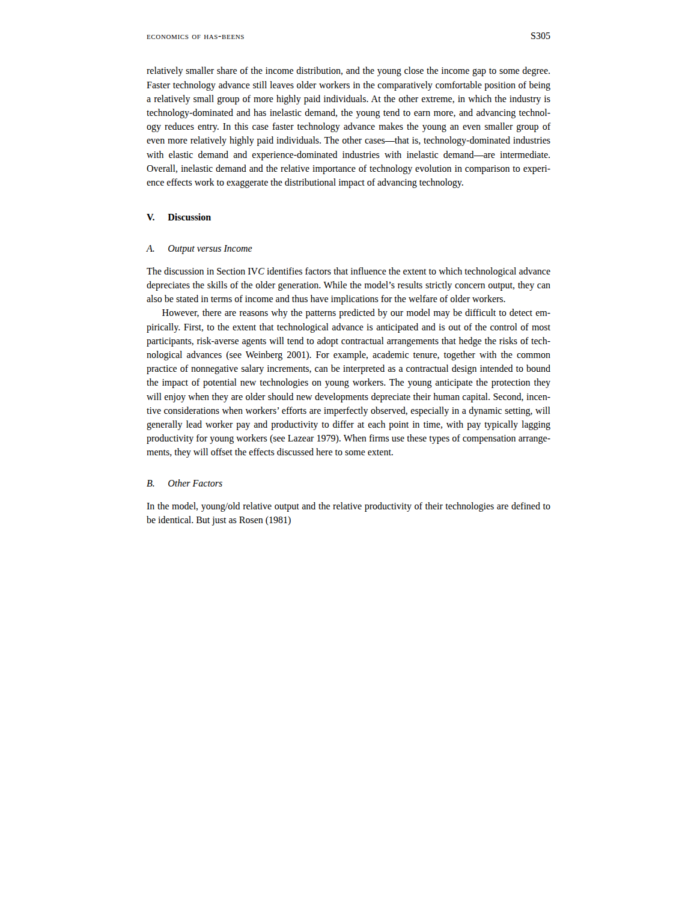economics of has-beens S305
relatively smaller share of the income distribution, and the young close the income gap to some degree. Faster technology advance still leaves older workers in the comparatively comfortable position of being a relatively small group of more highly paid individuals. At the other extreme, in which the industry is technology-dominated and has inelastic demand, the young tend to earn more, and advancing technology reduces entry. In this case faster technology advance makes the young an even smaller group of even more relatively highly paid individuals. The other cases—that is, technology-dominated industries with elastic demand and experience-dominated industries with inelastic demand—are intermediate. Overall, inelastic demand and the relative importance of technology evolution in comparison to experience effects work to exaggerate the distributional impact of advancing technology.
V. Discussion
A. Output versus Income
The discussion in Section IVC identifies factors that influence the extent to which technological advance depreciates the skills of the older generation. While the model’s results strictly concern output, they can also be stated in terms of income and thus have implications for the welfare of older workers.
However, there are reasons why the patterns predicted by our model may be difficult to detect empirically. First, to the extent that technological advance is anticipated and is out of the control of most participants, risk-averse agents will tend to adopt contractual arrangements that hedge the risks of technological advances (see Weinberg 2001). For example, academic tenure, together with the common practice of nonnegative salary increments, can be interpreted as a contractual design intended to bound the impact of potential new technologies on young workers. The young anticipate the protection they will enjoy when they are older should new developments depreciate their human capital. Second, incentive considerations when workers’ efforts are imperfectly observed, especially in a dynamic setting, will generally lead worker pay and productivity to differ at each point in time, with pay typically lagging productivity for young workers (see Lazear 1979). When firms use these types of compensation arrangements, they will offset the effects discussed here to some extent.
B. Other Factors
In the model, young/old relative output and the relative productivity of their technologies are defined to be identical. But just as Rosen (1981)